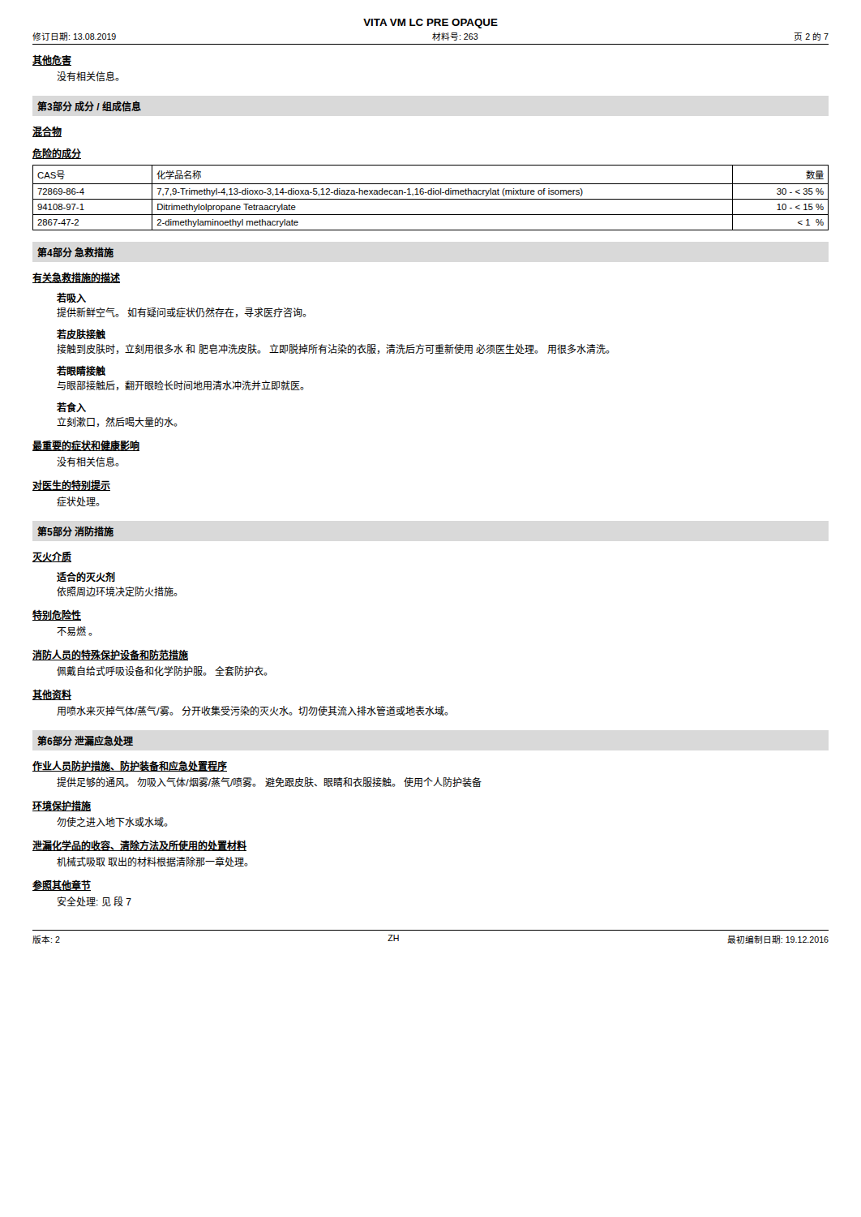VITA VM LC PRE OPAQUE
修订日期: 13.08.2019 材料号: 263 页 2 的 7
其他危害
没有相关信息。
第3部分 成分 / 组成信息
混合物
危险的成分
| CAS号 | 化学品名称 | 数量 |
| --- | --- | --- |
| 72869-86-4 | 7,7,9-Trimethyl-4,13-dioxo-3,14-dioxa-5,12-diaza-hexadecan-1,16-diol-dimethacrylat (mixture of isomers) | 30 - < 35 % |
| 94108-97-1 | Ditrimethylolpropane Tetraacrylate | 10 - < 15 % |
| 2867-47-2 | 2-dimethylaminoethyl methacrylate | < 1 % |
第4部分 急救措施
有关急救措施的描述
若吸入
提供新鲜空气。 如有疑问或症状仍然存在，寻求医疗咨询。
若皮肤接触
接触到皮肤时，立刻用很多水 和 肥皂冲洗皮肤。 立即脱掉所有沾染的衣服，清洗后方可重新使用 必须医生处理。 用很多水清洗。
若眼睛接触
与眼部接触后，翻开眼睑长时间地用清水冲洗并立即就医。
若食入
立刻漱口，然后喝大量的水。
最重要的症状和健康影响
没有相关信息。
对医生的特别提示
症状处理。
第5部分 消防措施
灭火介质
适合的灭火剂
依照周边环境决定防火措施。
特别危险性
不易燃 。
消防人员的特殊保护设备和防范措施
佩戴自给式呼吸设备和化学防护服。 全套防护衣。
其他资料
用喷水来灭掉气体/蒸气/雾。 分开收集受污染的灭火水。切勿使其流入排水管道或地表水域。
第6部分 泄漏应急处理
作业人员防护措施、防护装备和应急处置程序
提供足够的通风。 勿吸入气体/烟雾/蒸气/喷雾。 避免跟皮肤、眼睛和衣服接触。 使用个人防护装备
环境保护措施
勿使之进入地下水或水域。
泄漏化学品的收容、清除方法及所使用的处置材料
机械式吸取 取出的材料根据清除那一章处理。
参照其他章节
安全处理: 见 段 7
版本: 2 ZH 最初编制日期: 19.12.2016